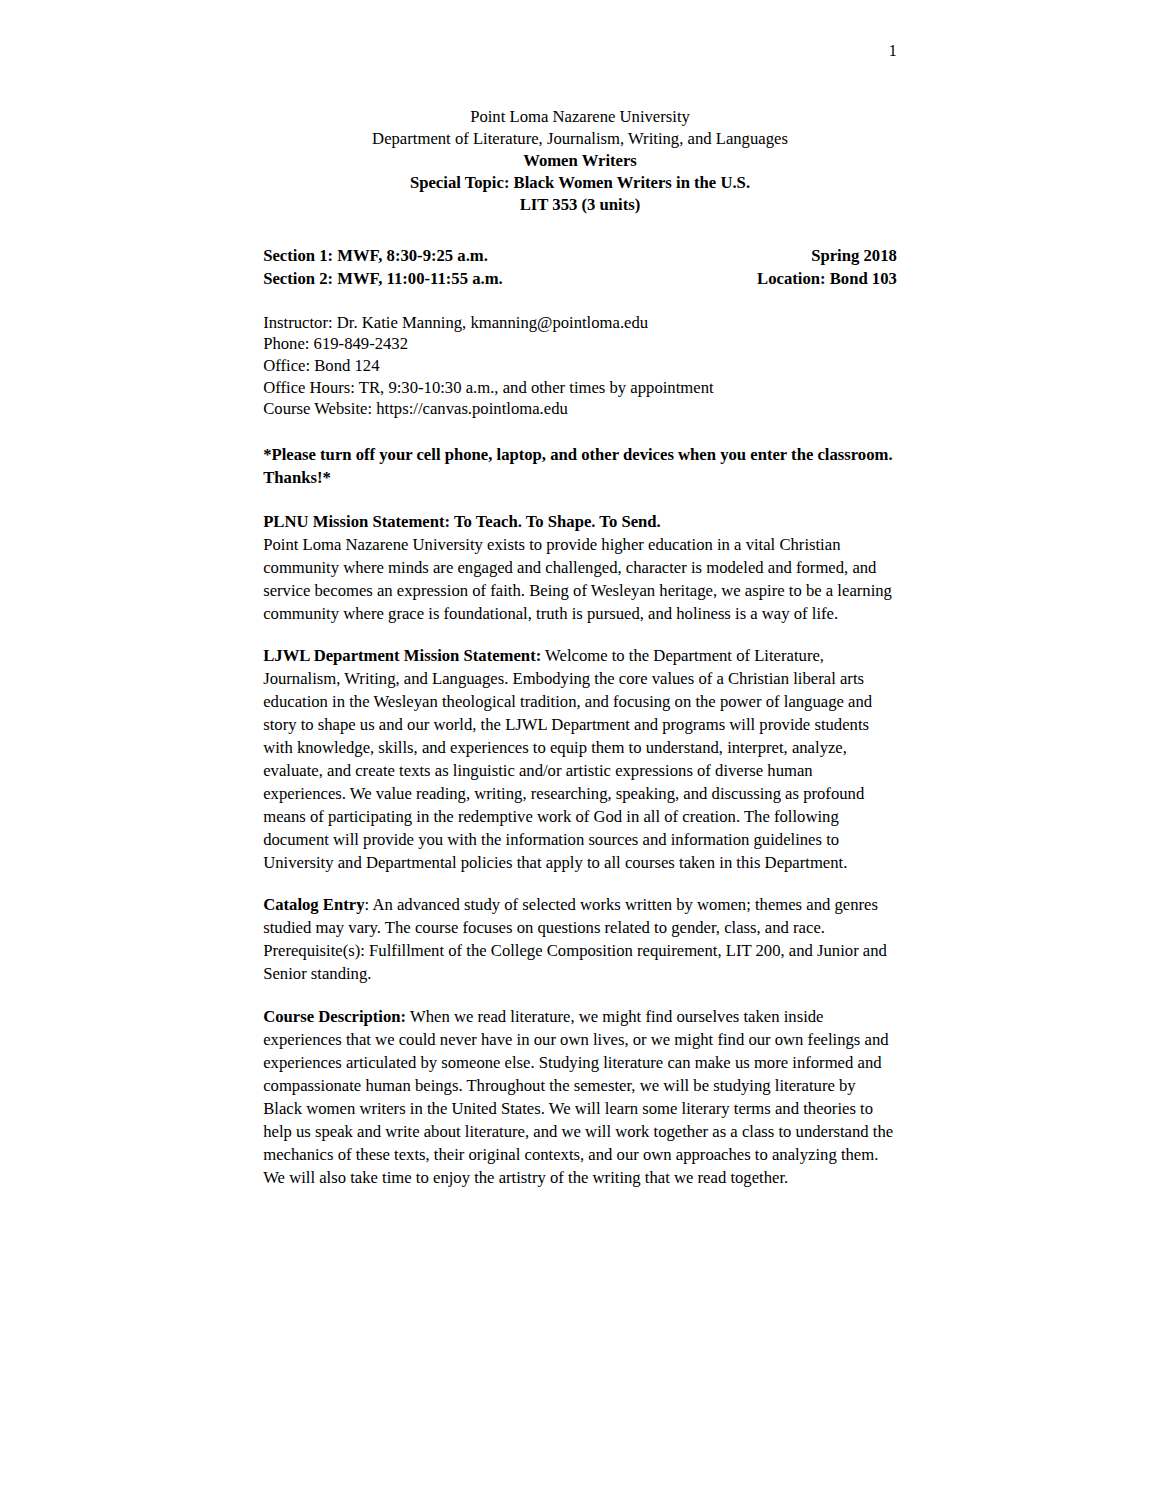1
Point Loma Nazarene University Department of Literature, Journalism, Writing, and Languages Women Writers Special Topic: Black Women Writers in the U.S. LIT 353 (3 units)
| Section 1: MWF, 8:30-9:25 a.m. | Spring 2018 |
| Section 2: MWF, 11:00-11:55 a.m. | Location: Bond 103 |
Instructor: Dr. Katie Manning, kmanning@pointloma.edu
Phone: 619-849-2432
Office: Bond 124
Office Hours: TR, 9:30-10:30 a.m., and other times by appointment
Course Website: https://canvas.pointloma.edu
*Please turn off your cell phone, laptop, and other devices when you enter the classroom. Thanks!*
PLNU Mission Statement: To Teach. To Shape. To Send.
Point Loma Nazarene University exists to provide higher education in a vital Christian community where minds are engaged and challenged, character is modeled and formed, and service becomes an expression of faith. Being of Wesleyan heritage, we aspire to be a learning community where grace is foundational, truth is pursued, and holiness is a way of life.
LJWL Department Mission Statement: Welcome to the Department of Literature, Journalism, Writing, and Languages. Embodying the core values of a Christian liberal arts education in the Wesleyan theological tradition, and focusing on the power of language and story to shape us and our world, the LJWL Department and programs will provide students with knowledge, skills, and experiences to equip them to understand, interpret, analyze, evaluate, and create texts as linguistic and/or artistic expressions of diverse human experiences. We value reading, writing, researching, speaking, and discussing as profound means of participating in the redemptive work of God in all of creation. The following document will provide you with the information sources and information guidelines to University and Departmental policies that apply to all courses taken in this Department.
Catalog Entry: An advanced study of selected works written by women; themes and genres studied may vary. The course focuses on questions related to gender, class, and race. Prerequisite(s): Fulfillment of the College Composition requirement, LIT 200, and Junior and Senior standing.
Course Description: When we read literature, we might find ourselves taken inside experiences that we could never have in our own lives, or we might find our own feelings and experiences articulated by someone else. Studying literature can make us more informed and compassionate human beings. Throughout the semester, we will be studying literature by Black women writers in the United States. We will learn some literary terms and theories to help us speak and write about literature, and we will work together as a class to understand the mechanics of these texts, their original contexts, and our own approaches to analyzing them. We will also take time to enjoy the artistry of the writing that we read together.